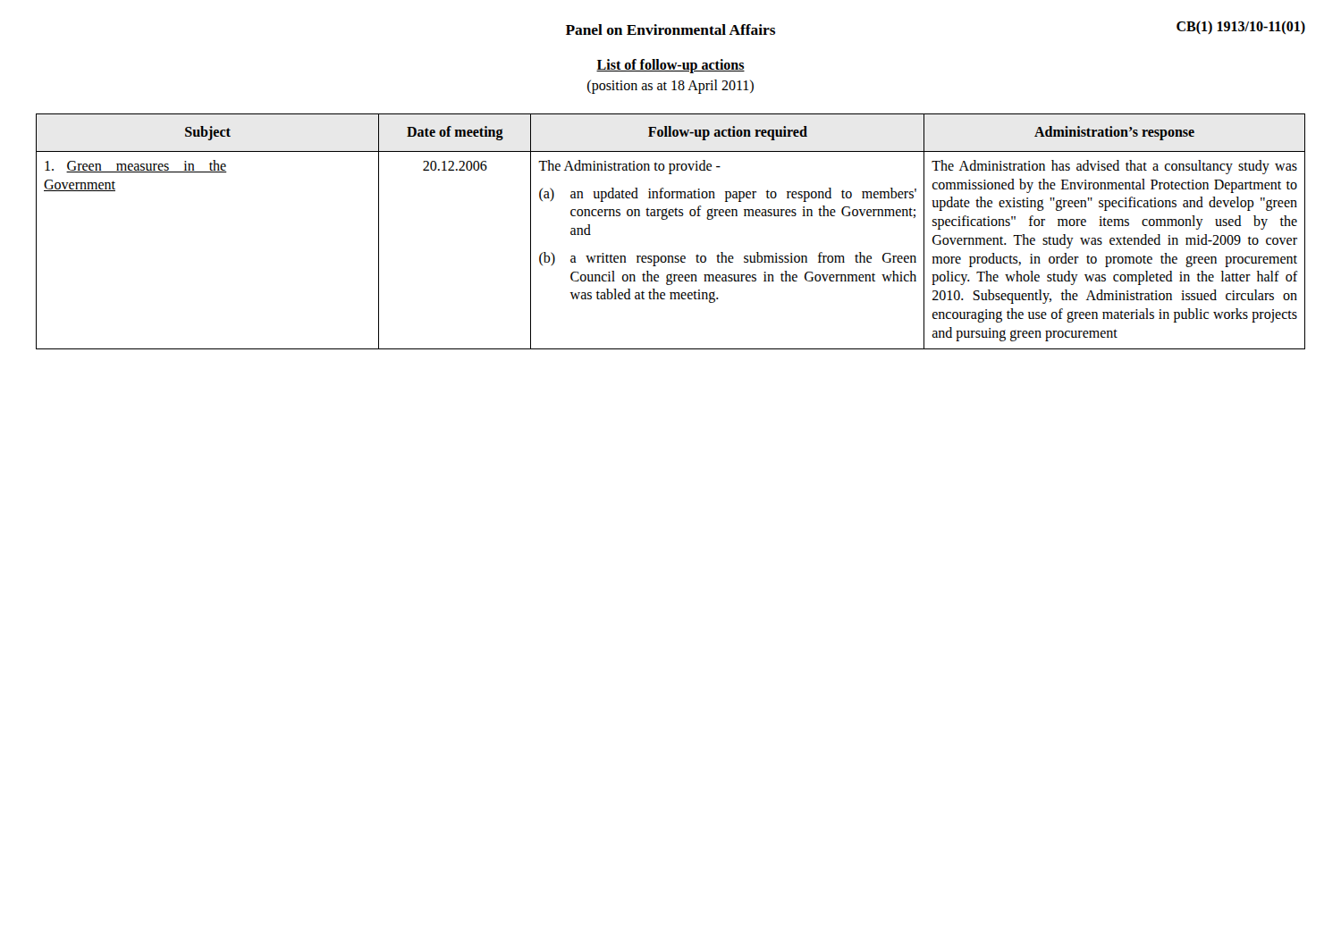CB(1) 1913/10-11(01)
Panel on Environmental Affairs
List of follow-up actions
(position as at 18 April 2011)
| Subject | Date of meeting | Follow-up action required | Administration’s response |
| --- | --- | --- | --- |
| 1. Green measures in the Government | 20.12.2006 | The Administration to provide - (a) an updated information paper to respond to members' concerns on targets of green measures in the Government; and (b) a written response to the submission from the Green Council on the green measures in the Government which was tabled at the meeting. | The Administration has advised that a consultancy study was commissioned by the Environmental Protection Department to update the existing "green" specifications and develop "green specifications" for more items commonly used by the Government. The study was extended in mid-2009 to cover more products, in order to promote the green procurement policy. The whole study was completed in the latter half of 2010. Subsequently, the Administration issued circulars on encouraging the use of green materials in public works projects and pursuing green procurement |